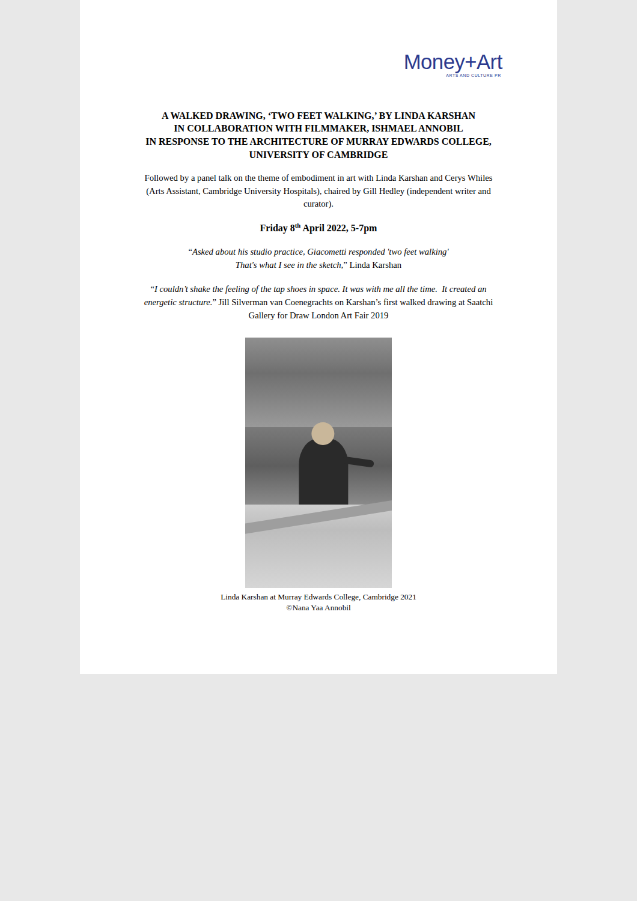Money+Art
ARTS AND CULTURE PR
A Walked Drawing, ‘Two Feet Walking,’ by Linda Karshan
in collaboration with filmmaker, Ishmael Annobil
in response to the architecture of Murray Edwards College,
University of Cambridge
Followed by a panel talk on the theme of embodiment in art with Linda Karshan and Cerys Whiles (Arts Assistant, Cambridge University Hospitals), chaired by Gill Hedley (independent writer and curator).
Friday 8th April 2022, 5-7pm
“Asked about his studio practice, Giacometti responded 'two feet walking'
That's what I see in the sketch,” Linda Karshan
“I couldn’t shake the feeling of the tap shoes in space. It was with me all the time. It created an energetic structure.” Jill Silverman van Coenegrachts on Karshan’s first walked drawing at Saatchi Gallery for Draw London Art Fair 2019
Linda Karshan at Murray Edwards College, Cambridge 2021
©Nana Yaa Annobil